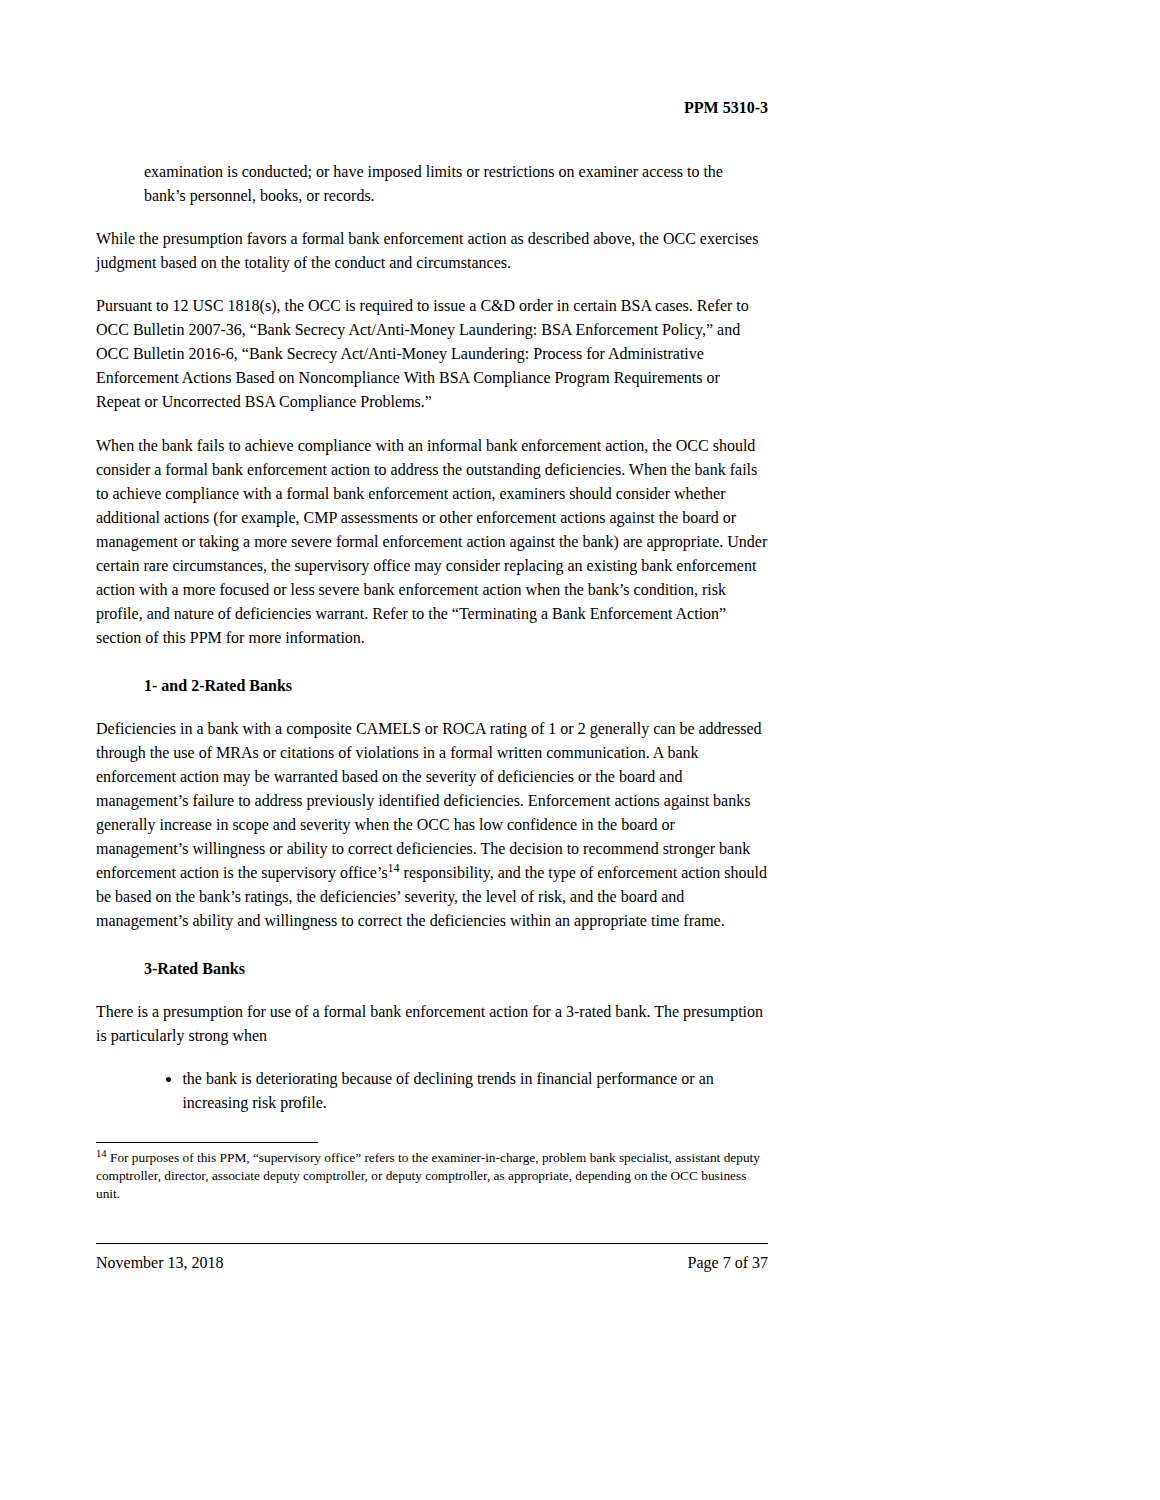PPM 5310-3
examination is conducted; or have imposed limits or restrictions on examiner access to the bank’s personnel, books, or records.
While the presumption favors a formal bank enforcement action as described above, the OCC exercises judgment based on the totality of the conduct and circumstances.
Pursuant to 12 USC 1818(s), the OCC is required to issue a C&D order in certain BSA cases. Refer to OCC Bulletin 2007-36, “Bank Secrecy Act/Anti-Money Laundering: BSA Enforcement Policy,” and OCC Bulletin 2016-6, “Bank Secrecy Act/Anti-Money Laundering: Process for Administrative Enforcement Actions Based on Noncompliance With BSA Compliance Program Requirements or Repeat or Uncorrected BSA Compliance Problems.”
When the bank fails to achieve compliance with an informal bank enforcement action, the OCC should consider a formal bank enforcement action to address the outstanding deficiencies. When the bank fails to achieve compliance with a formal bank enforcement action, examiners should consider whether additional actions (for example, CMP assessments or other enforcement actions against the board or management or taking a more severe formal enforcement action against the bank) are appropriate. Under certain rare circumstances, the supervisory office may consider replacing an existing bank enforcement action with a more focused or less severe bank enforcement action when the bank’s condition, risk profile, and nature of deficiencies warrant. Refer to the “Terminating a Bank Enforcement Action” section of this PPM for more information.
1- and 2-Rated Banks
Deficiencies in a bank with a composite CAMELS or ROCA rating of 1 or 2 generally can be addressed through the use of MRAs or citations of violations in a formal written communication. A bank enforcement action may be warranted based on the severity of deficiencies or the board and management’s failure to address previously identified deficiencies. Enforcement actions against banks generally increase in scope and severity when the OCC has low confidence in the board or management’s willingness or ability to correct deficiencies. The decision to recommend stronger bank enforcement action is the supervisory office’s14 responsibility, and the type of enforcement action should be based on the bank’s ratings, the deficiencies’ severity, the level of risk, and the board and management’s ability and willingness to correct the deficiencies within an appropriate time frame.
3-Rated Banks
There is a presumption for use of a formal bank enforcement action for a 3-rated bank. The presumption is particularly strong when
the bank is deteriorating because of declining trends in financial performance or an increasing risk profile.
14 For purposes of this PPM, “supervisory office” refers to the examiner-in-charge, problem bank specialist, assistant deputy comptroller, director, associate deputy comptroller, or deputy comptroller, as appropriate, depending on the OCC business unit.
November 13, 2018 Page 7 of 37